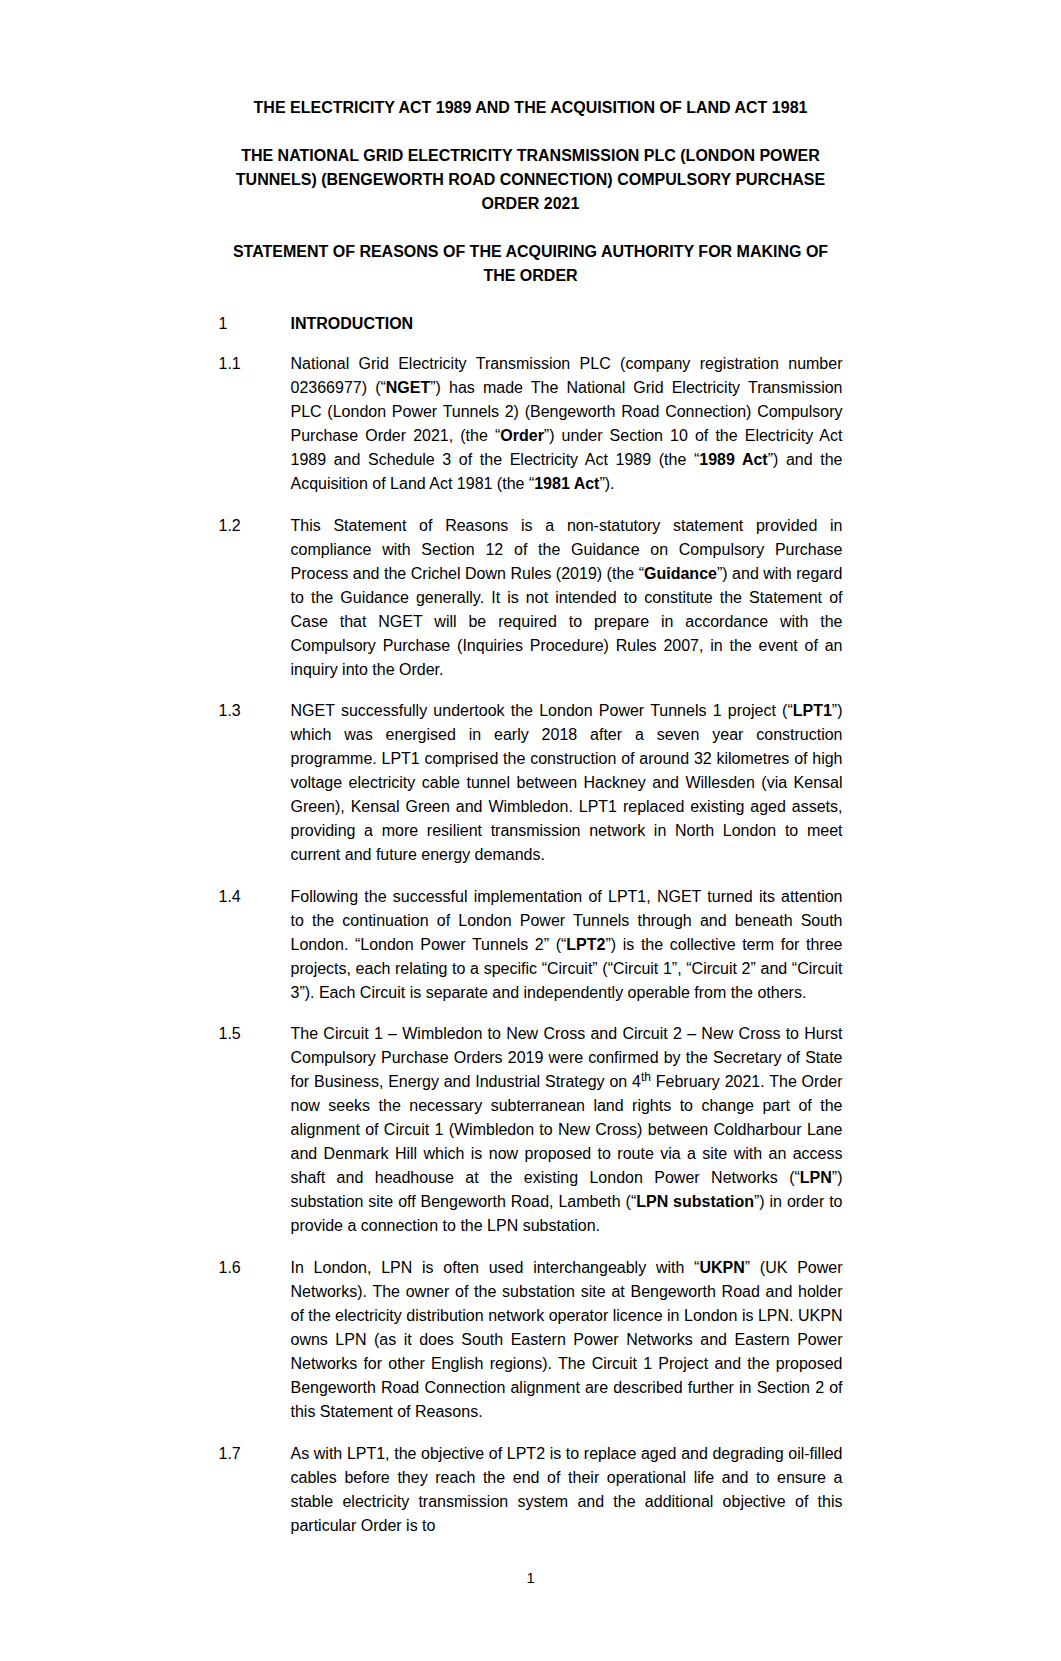The Electricity Act 1989 and the Acquisition of Land Act 1981
The National Grid Electricity Transmission PLC (London Power Tunnels) (Bengeworth Road Connection) Compulsory Purchase Order 2021
Statement of Reasons of the Acquiring Authority for Making of the Order
1 Introduction
1.1 National Grid Electricity Transmission PLC (company registration number 02366977) (“NGET”) has made The National Grid Electricity Transmission PLC (London Power Tunnels 2) (Bengeworth Road Connection) Compulsory Purchase Order 2021, (the “Order”) under Section 10 of the Electricity Act 1989 and Schedule 3 of the Electricity Act 1989 (the “1989 Act”) and the Acquisition of Land Act 1981 (the “1981 Act”).
1.2 This Statement of Reasons is a non-statutory statement provided in compliance with Section 12 of the Guidance on Compulsory Purchase Process and the Crichel Down Rules (2019) (the “Guidance”) and with regard to the Guidance generally. It is not intended to constitute the Statement of Case that NGET will be required to prepare in accordance with the Compulsory Purchase (Inquiries Procedure) Rules 2007, in the event of an inquiry into the Order.
1.3 NGET successfully undertook the London Power Tunnels 1 project (“LPT1”) which was energised in early 2018 after a seven year construction programme. LPT1 comprised the construction of around 32 kilometres of high voltage electricity cable tunnel between Hackney and Willesden (via Kensal Green), Kensal Green and Wimbledon. LPT1 replaced existing aged assets, providing a more resilient transmission network in North London to meet current and future energy demands.
1.4 Following the successful implementation of LPT1, NGET turned its attention to the continuation of London Power Tunnels through and beneath South London. “London Power Tunnels 2” (“LPT2”) is the collective term for three projects, each relating to a specific “Circuit” (“Circuit 1”, “Circuit 2” and “Circuit 3”). Each Circuit is separate and independently operable from the others.
1.5 The Circuit 1 – Wimbledon to New Cross and Circuit 2 – New Cross to Hurst Compulsory Purchase Orders 2019 were confirmed by the Secretary of State for Business, Energy and Industrial Strategy on 4th February 2021. The Order now seeks the necessary subterranean land rights to change part of the alignment of Circuit 1 (Wimbledon to New Cross) between Coldharbour Lane and Denmark Hill which is now proposed to route via a site with an access shaft and headhouse at the existing London Power Networks (“LPN”) substation site off Bengeworth Road, Lambeth (“LPN substation”) in order to provide a connection to the LPN substation.
1.6 In London, LPN is often used interchangeably with “UKPN” (UK Power Networks). The owner of the substation site at Bengeworth Road and holder of the electricity distribution network operator licence in London is LPN. UKPN owns LPN (as it does South Eastern Power Networks and Eastern Power Networks for other English regions). The Circuit 1 Project and the proposed Bengeworth Road Connection alignment are described further in Section 2 of this Statement of Reasons.
1.7 As with LPT1, the objective of LPT2 is to replace aged and degrading oil-filled cables before they reach the end of their operational life and to ensure a stable electricity transmission system and the additional objective of this particular Order is to
1